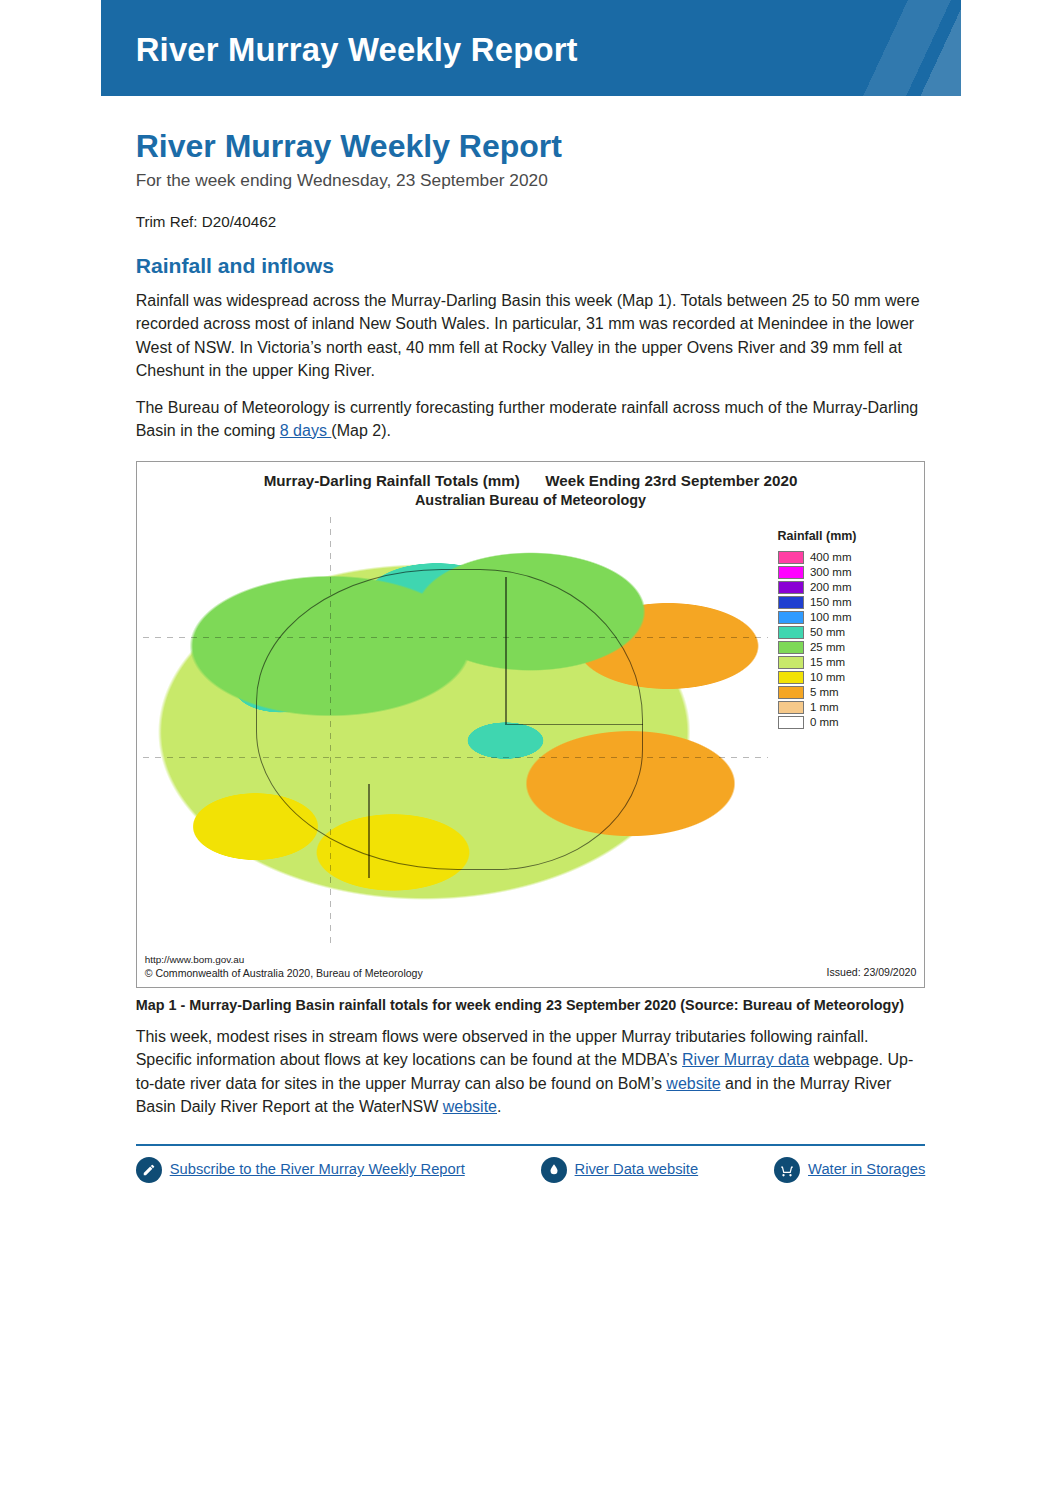River Murray Weekly Report
River Murray Weekly Report
For the week ending Wednesday, 23 September 2020
Trim Ref: D20/40462
Rainfall and inflows
Rainfall was widespread across the Murray-Darling Basin this week (Map 1). Totals between 25 to 50 mm were recorded across most of inland New South Wales. In particular, 31 mm was recorded at Menindee in the lower West of NSW. In Victoria’s north east, 40 mm fell at Rocky Valley in the upper Ovens River and 39 mm fell at Cheshunt in the upper King River.
The Bureau of Meteorology is currently forecasting further moderate rainfall across much of the Murray-Darling Basin in the coming 8 days (Map 2).
Murray-Darling Rainfall Totals (mm) Week Ending 23rd September 2020 Australian Bureau of Meteorology
Rainfall (mm)
400 mm
300 mm
200 mm
150 mm
100 mm
50 mm
25 mm
15 mm
10 mm
5 mm
1 mm
0 mm
http://www.bom.gov.au
© Commonwealth of Australia 2020, Bureau of Meteorology
Issued: 23/09/2020
Map 1 - Murray-Darling Basin rainfall totals for week ending 23 September 2020 (Source: Bureau of Meteorology)
This week, modest rises in stream flows were observed in the upper Murray tributaries following rainfall. Specific information about flows at key locations can be found at the MDBA’s River Murray data webpage. Up-to-date river data for sites in the upper Murray can also be found on BoM’s website and in the Murray River Basin Daily River Report at the WaterNSW website.
Subscribe to the River Murray Weekly Report
River Data website
Water in Storages